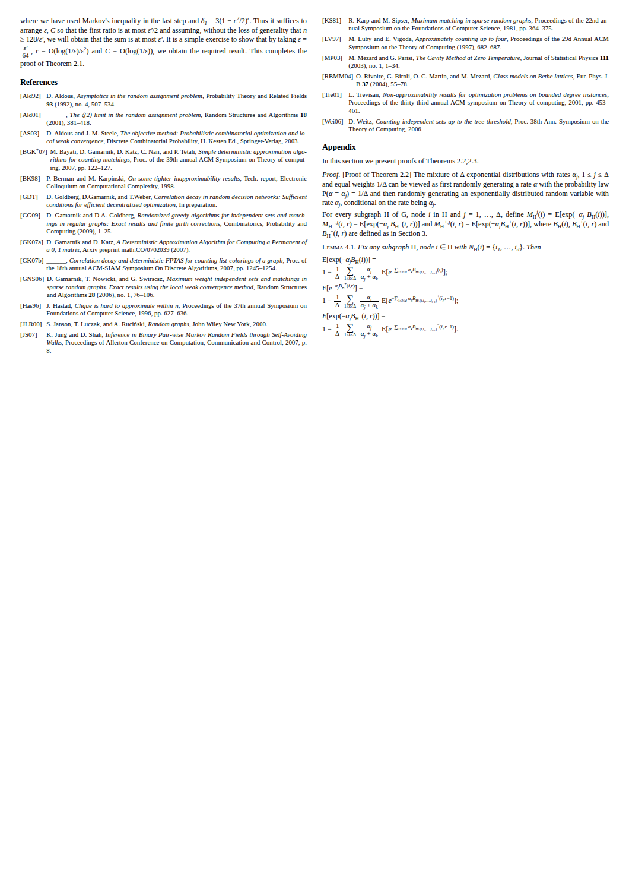where we have used Markov's inequality in the last step and δ1 = 3(1 − ε2/2)r. Thus it suffices to arrange ε, C so that the first ratio is at most ε′/2 and assuming, without the loss of generality that n ≥ 128/ε′, we will obtain that the sum is at most ε′. It is a simple exercise to show that by taking ε = ε′64, r = O(log(1/ε)/ε2) and C = O(log(1/ε)), we obtain the required result. This completes the proof of Theorem 2.1.
References
[Ald92]
D. Aldous, Asymptotics in the random assignment problem, Probability Theory and Related Fields 93 (1992), no. 4, 507–534.
[Ald01]
______, The ζ(2) limit in the random assignment problem, Random Structures and Algorithms 18 (2001), 381–418.
[AS03]
D. Aldous and J. M. Steele, The objective method: Probabilistic combinatorial optimization and local weak convergence, Discrete Combinatorial Probability, H. Kesten Ed., Springer-Verlag, 2003.
[BGK+07]
M. Bayati, D. Gamarnik, D. Katz, C. Nair, and P. Tetali, Simple deterministic approximation algorithms for counting matchings, Proc. of the 39th annual ACM Symposium on Theory of computing, 2007, pp. 122–127.
[BK98]
P. Berman and M. Karpinski, On some tighter inapproximability results, Tech. report, Electronic Colloquium on Computational Complexity, 1998.
[GDT]
D. Goldberg, D.Gamarnik, and T.Weber, Correlation decay in random decision networks: Sufficient conditions for efficient decentralized optimization, In preparation.
[GG09]
D. Gamarnik and D.A. Goldberg, Randomized greedy algorithms for independent sets and matchings in regular graphs: Exact results and finite girth corrections, Combinatorics, Probability and Computing (2009), 1–25.
[GK07a]
D. Gamarnik and D. Katz, A Deterministic Approximation Algorithm for Computing a Permanent of a 0, 1 matrix, Arxiv preprint math.CO/0702039 (2007).
[GK07b]
______, Correlation decay and deterministic FPTAS for counting list-colorings of a graph, Proc. of the 18th annual ACM-SIAM Symposium On Discrete Algorithms, 2007, pp. 1245–1254.
[GNS06]
D. Gamarnik, T. Nowicki, and G. Swirscsz, Maximum weight independent sets and matchings in sparse random graphs. Exact results using the local weak convergence method, Random Structures and Algorithms 28 (2006), no. 1, 76–106.
[Has96]
J. Hastad, Clique is hard to approximate within n, Proceedings of the 37th annual Symposium on Foundations of Computer Science, 1996, pp. 627–636.
[JLR00]
S. Janson, T. Luczak, and A. Ruciński, Random graphs, John Wiley New York, 2000.
[JS07]
K. Jung and D. Shah, Inference in Binary Pair-wise Markov Random Fields through Self-Avoiding Walks, Proceedings of Allerton Conference on Computation, Communication and Control, 2007, p. 8.
[KS81]
R. Karp and M. Sipser, Maximum matching in sparse random graphs, Proceedings of the 22nd annual Symposium on the Foundations of Computer Science, 1981, pp. 364–375.
[LV97]
M. Luby and E. Vigoda, Approximately counting up to four, Proceedings of the 29d Annual ACM Symposium on the Theory of Computing (1997), 682–687.
[MP03]
M. Mézard and G. Parisi, The Cavity Method at Zero Temperature, Journal of Statistical Physics 111 (2003), no. 1, 1–34.
[RBMM04]
O. Rivoire, G. Biroli, O. C. Martin, and M. Mezard, Glass models on Bethe lattices, Eur. Phys. J. B 37 (2004), 55–78.
[Tre01]
L. Trevisan, Non-approximability results for optimization problems on bounded degree instances, Proceedings of the thirty-third annual ACM symposium on Theory of computing, 2001, pp. 453–461.
[Wei06]
D. Weitz, Counting independent sets up to the tree threshold, Proc. 38th Ann. Symposium on the Theory of Computing, 2006.
Appendix
In this section we present proofs of Theorems 2.2,2.3.
Proof. [Proof of Theorem 2.2] The mixture of Δ exponential distributions with rates αj, 1 ≤ j ≤ Δ and equal weights 1/Δ can be viewed as first randomly generating a rate α with the probability law P(α = αj) = 1/Δ and then randomly generating an exponentially distributed random variable with rate αj, conditional on the rate being αj.
For every subgraph H of G, node i in H and j = 1, …, Δ, define MHj(i) = E[exp(−αj BH(i))], MH−,j(i, r) = E[exp(−αj BH−(i, r))] and MH+,j(i, r) = E[exp(−αj BH+(i, r))], where BH(i), BH+(i, r) and BH−(i, r) are defined as in Section 3.
Lemma 4.1. Fix any subgraph H, node i ∈ H with NH(i) = {i1, …, id}. Then
E[exp(−αj BH(i))] =
1 − 1 Δ ∑1≤k≤Δ αj αj + αk E[e−∑1≤l≤d αk BH\{i,i1,…,il−1}(il)];
E[e−αj BH+(i,r)] =
1 − 1 Δ ∑1≤k≤Δ αj αj + αk E[e−∑1≤l≤d αk BH\{i,i1,…,il−1}+(il,r−1)];
E[exp(−αj BH−(i, r))] =
1 − 1 Δ ∑1≤k≤Δ αj αj + αk E[e−∑1≤l≤d αk BH\{i,i1,…,il−1}−(il,r−1)].